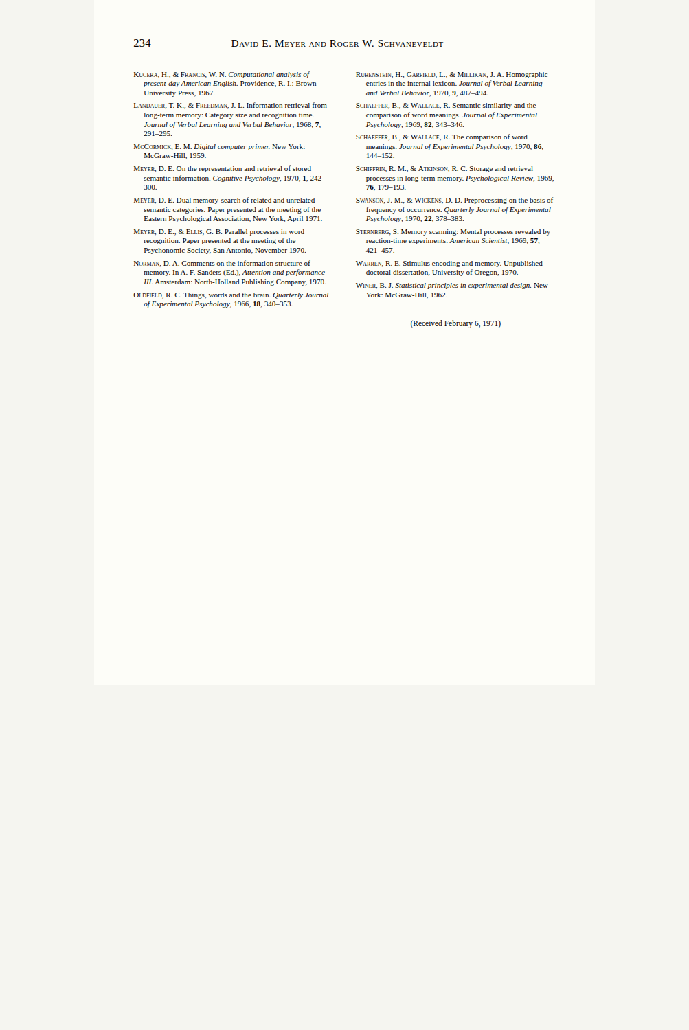234 David E. Meyer and Roger W. Schvaneveldt
Kucera, H., & Francis, W. N. Computational analysis of present-day American English. Providence, R. I.: Brown University Press, 1967.
Landauer, T. K., & Freedman, J. L. Information retrieval from long-term memory: Category size and recognition time. Journal of Verbal Learning and Verbal Behavior, 1968, 7, 291–295.
McCormick, E. M. Digital computer primer. New York: McGraw-Hill, 1959.
Meyer, D. E. On the representation and retrieval of stored semantic information. Cognitive Psychology, 1970, 1, 242–300.
Meyer, D. E. Dual memory-search of related and unrelated semantic categories. Paper presented at the meeting of the Eastern Psychological Association, New York, April 1971.
Meyer, D. E., & Ellis, G. B. Parallel processes in word recognition. Paper presented at the meeting of the Psychonomic Society, San Antonio, November 1970.
Norman, D. A. Comments on the information structure of memory. In A. F. Sanders (Ed.), Attention and performance III. Amsterdam: North-Holland Publishing Company, 1970.
Oldfield, R. C. Things, words and the brain. Quarterly Journal of Experimental Psychology, 1966, 18, 340–353.
Rubenstein, H., Garfield, L., & Millikan, J. A. Homographic entries in the internal lexicon. Journal of Verbal Learning and Verbal Behavior, 1970, 9, 487–494.
Schaeffer, B., & Wallace, R. Semantic similarity and the comparison of word meanings. Journal of Experimental Psychology, 1969, 82, 343–346.
Schaeffer, B., & Wallace, R. The comparison of word meanings. Journal of Experimental Psychology, 1970, 86, 144–152.
Schiffrin, R. M., & Atkinson, R. C. Storage and retrieval processes in long-term memory. Psychological Review, 1969, 76, 179–193.
Swanson, J. M., & Wickens, D. D. Preprocessing on the basis of frequency of occurrence. Quarterly Journal of Experimental Psychology, 1970, 22, 378–383.
Sternberg, S. Memory scanning: Mental processes revealed by reaction-time experiments. American Scientist, 1969, 57, 421–457.
Warren, R. E. Stimulus encoding and memory. Unpublished doctoral dissertation, University of Oregon, 1970.
Winer, B. J. Statistical principles in experimental design. New York: McGraw-Hill, 1962.
(Received February 6, 1971)